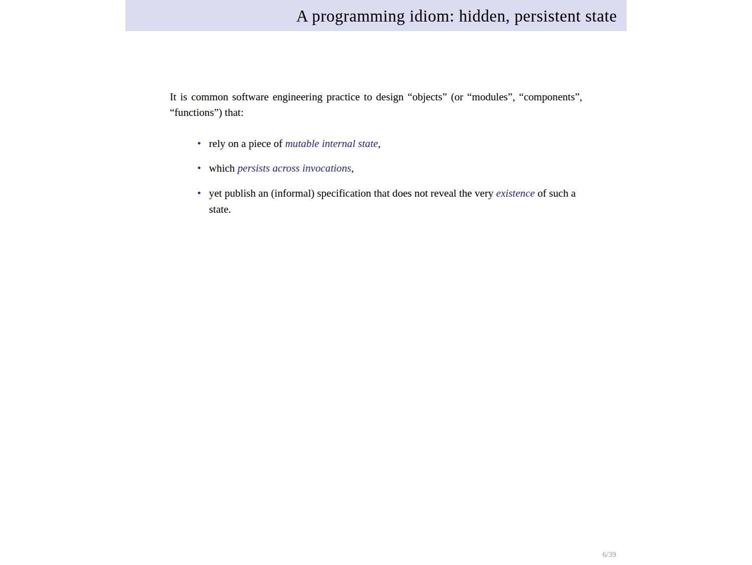A programming idiom: hidden, persistent state
It is common software engineering practice to design “objects” (or “modules”, “components”, “functions”) that:
rely on a piece of mutable internal state,
which persists across invocations,
yet publish an (informal) specification that does not reveal the very existence of such a state.
6/39